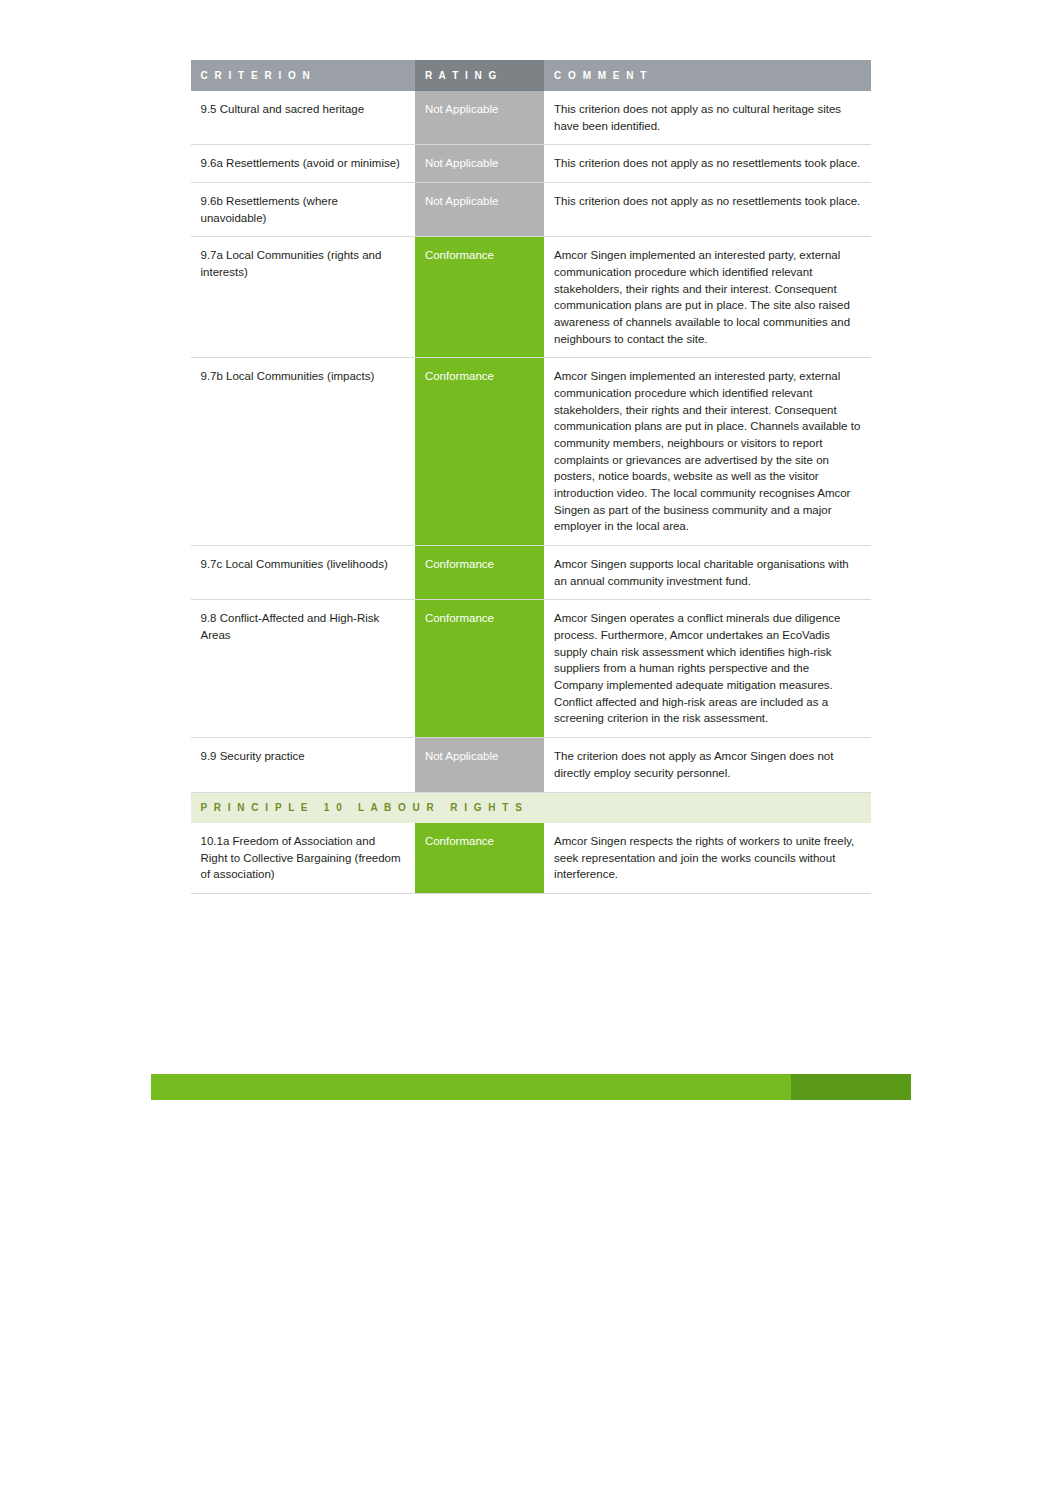| C R I T E R I O N | R A T I N G | C O M M E N T |
| --- | --- | --- |
| 9.5 Cultural and sacred heritage | Not Applicable | This criterion does not apply as no cultural heritage sites have been identified. |
| 9.6a Resettlements (avoid or minimise) | Not Applicable | This criterion does not apply as no resettlements took place. |
| 9.6b Resettlements (where unavoidable) | Not Applicable | This criterion does not apply as no resettlements took place. |
| 9.7a Local Communities (rights and interests) | Conformance | Amcor Singen implemented an interested party, external communication procedure which identified relevant stakeholders, their rights and their interest. Consequent communication plans are put in place. The site also raised awareness of channels available to local communities and neighbours to contact the site. |
| 9.7b Local Communities (impacts) | Conformance | Amcor Singen implemented an interested party, external communication procedure which identified relevant stakeholders, their rights and their interest. Consequent communication plans are put in place. Channels available to community members, neighbours or visitors to report complaints or grievances are advertised by the site on posters, notice boards, website as well as the visitor introduction video. The local community recognises Amcor Singen as part of the business community and a major employer in the local area. |
| 9.7c Local Communities (livelihoods) | Conformance | Amcor Singen supports local charitable organisations with an annual community investment fund. |
| 9.8 Conflict-Affected and High-Risk Areas | Conformance | Amcor Singen operates a conflict minerals due diligence process. Furthermore, Amcor undertakes an EcoVadis supply chain risk assessment which identifies high-risk suppliers from a human rights perspective and the Company implemented adequate mitigation measures. Conflict affected and high-risk areas are included as a screening criterion in the risk assessment. |
| 9.9 Security practice | Not Applicable | The criterion does not apply as Amcor Singen does not directly employ security personnel. |
| P R I N C I P L E 1 0 L A B O U R R I G H T S |
| 10.1a Freedom of Association and Right to Collective Bargaining (freedom of association) | Conformance | Amcor Singen respects the rights of workers to unite freely, seek representation and join the works councils without interference. |